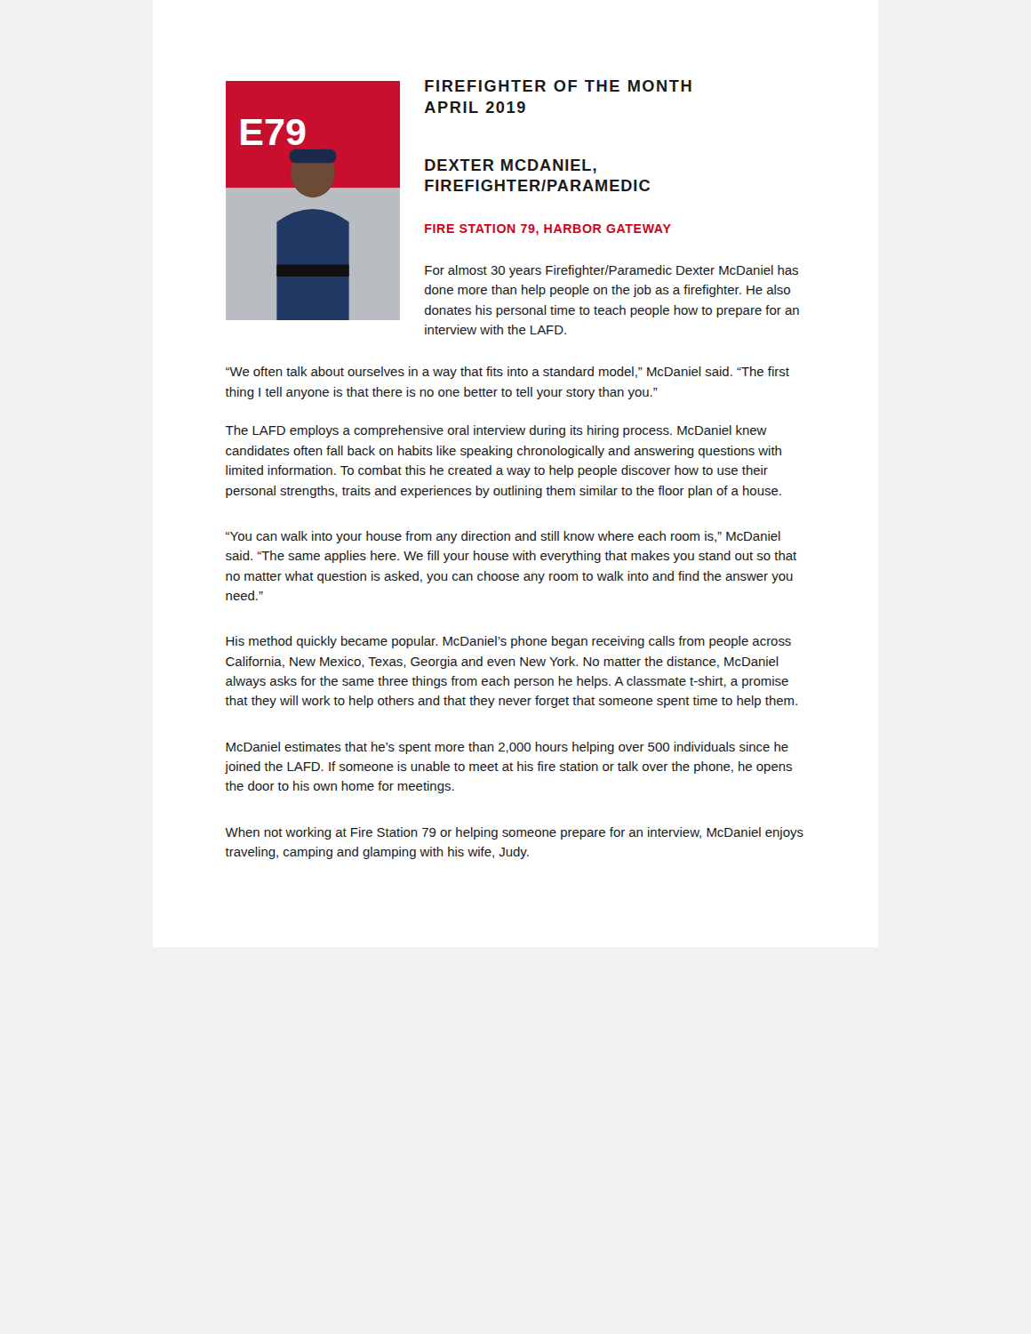Firefighter of the Month
April 2019
Dexter McDaniel, Firefighter/Paramedic
Fire Station 79, Harbor Gateway
For almost 30 years Firefighter/Paramedic Dexter McDaniel has done more than help people on the job as a firefighter. He also donates his personal time to teach people how to prepare for an interview with the LAFD.
“We often talk about ourselves in a way that fits into a standard model,” McDaniel said. “The first thing I tell anyone is that there is no one better to tell your story than you.”
The LAFD employs a comprehensive oral interview during its hiring process. McDaniel knew candidates often fall back on habits like speaking chronologically and answering questions with limited information. To combat this he created a way to help people discover how to use their personal strengths, traits and experiences by outlining them similar to the floor plan of a house.
“You can walk into your house from any direction and still know where each room is,” McDaniel said. “The same applies here. We fill your house with everything that makes you stand out so that no matter what question is asked, you can choose any room to walk into and find the answer you need.”
His method quickly became popular. McDaniel’s phone began receiving calls from people across California, New Mexico, Texas, Georgia and even New York. No matter the distance, McDaniel always asks for the same three things from each person he helps. A classmate t-shirt, a promise that they will work to help others and that they never forget that someone spent time to help them.
McDaniel estimates that he’s spent more than 2,000 hours helping over 500 individuals since he joined the LAFD. If someone is unable to meet at his fire station or talk over the phone, he opens the door to his own home for meetings.
When not working at Fire Station 79 or helping someone prepare for an interview, McDaniel enjoys traveling, camping and glamping with his wife, Judy.